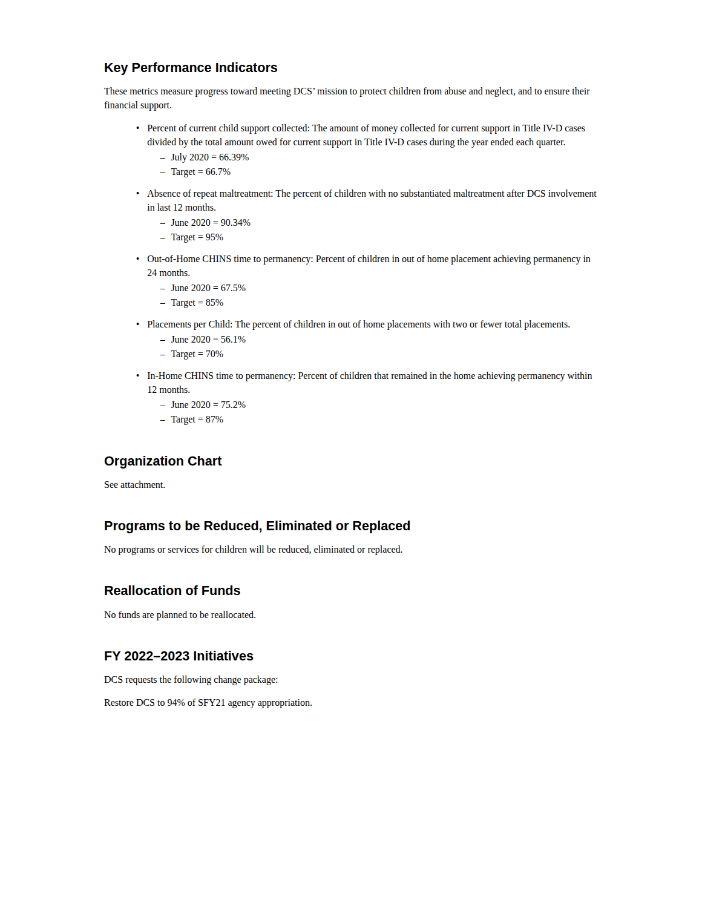Key Performance Indicators
These metrics measure progress toward meeting DCS’ mission to protect children from abuse and neglect, and to ensure their financial support.
Percent of current child support collected: The amount of money collected for current support in Title IV-D cases divided by the total amount owed for current support in Title IV-D cases during the year ended each quarter.
July 2020 = 66.39%
Target = 66.7%
Absence of repeat maltreatment: The percent of children with no substantiated maltreatment after DCS involvement in last 12 months.
June 2020 = 90.34%
Target = 95%
Out-of-Home CHINS time to permanency: Percent of children in out of home placement achieving permanency in 24 months.
June 2020 = 67.5%
Target = 85%
Placements per Child: The percent of children in out of home placements with two or fewer total placements.
June 2020 = 56.1%
Target = 70%
In-Home CHINS time to permanency: Percent of children that remained in the home achieving permanency within 12 months.
June 2020 = 75.2%
Target = 87%
Organization Chart
See attachment.
Programs to be Reduced, Eliminated or Replaced
No programs or services for children will be reduced, eliminated or replaced.
Reallocation of Funds
No funds are planned to be reallocated.
FY 2022–2023 Initiatives
DCS requests the following change package:
Restore DCS to 94% of SFY21 agency appropriation.